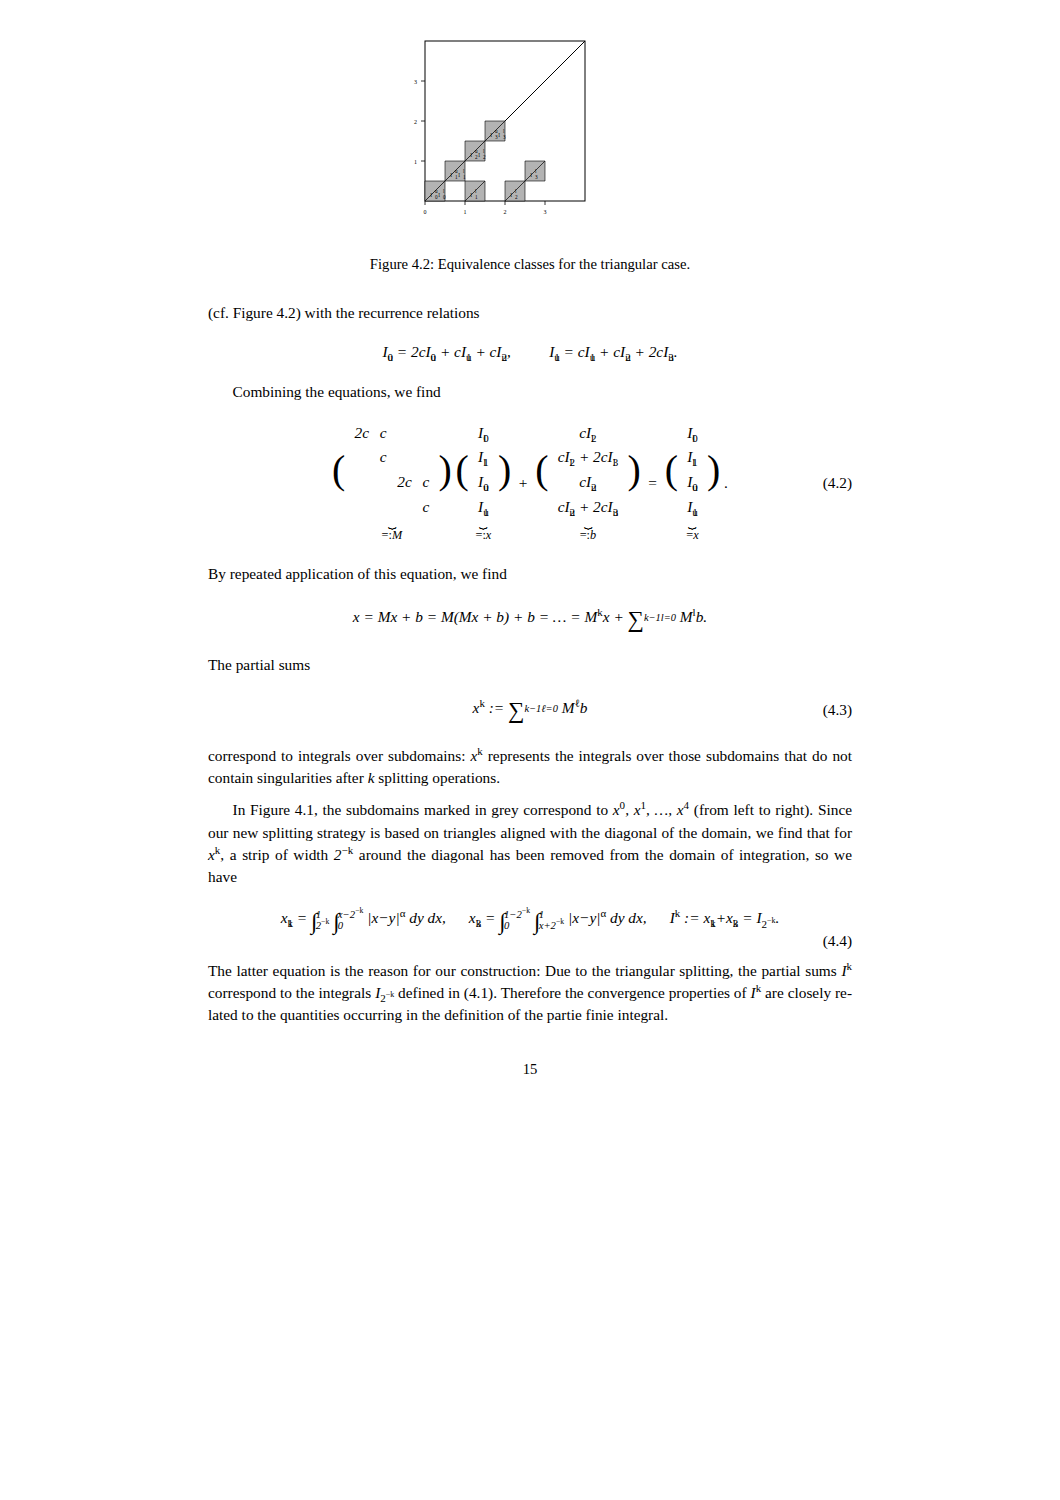I 0 u I 0 l I 1 u I 1 l I 2 u I 2 l I 3 u I 3 l I 1 l I 2 l I 3 l 0 1 2 3 1 2 3
Figure 4.2: Equivalence classes for the triangular case.
(cf. Figure 4.2) with the recurrence relations
Iu0 = 2cIu0 + cIu1 + cIu2, Iu1 = cIu1 + cIu2 + 2cIu3.
Combining the equations, we find
(
| 2c | c | | |
| | c | | |
| | | 2c | c |
| | | | c |
) ⏟ =: M (
| I l 0 |
| I l 1 |
| I u 0 |
| I u 1 |
) ⏟ =: x + (
| cI l 2 |
| cI l 2 + 2cI l 3 |
| cI u 2 |
| cI u 2 + 2cI u 3 |
) ⏟ =: b = (
| I l 0 |
| I l 1 |
| I u 0 |
| I u 1 |
) ⏟ =x . (4.2)
By repeated application of this equation, we find
x = Mx + b = M(Mx + b) + b = … = Mkx + ∑k−1 l=0 Mlb.
The partial sums
xk := ∑k−1 ℓ=0 Mℓb (4.3)
correspond to integrals over subdomains: xk represents the integrals over those subdomains that do not contain singularities after k splitting operations.
In Figure 4.1, the subdomains marked in grey correspond to x0, x1, …, x4 (from left to right). Since our new splitting strategy is based on triangles aligned with the diagonal of the domain, we find that for xk, a strip of width 2−k around the diagonal has been removed from the domain of integration, so we have
xk1 = ∫12−k ∫x−2−k 0 |x−y|α dy dx, xk3 = ∫1−2−k 0 ∫1 x+2−k |x−y|α dy dx, Ik := xk1+xk3 = I2−k.
(4.4)
The latter equation is the reason for our construction: Due to the triangular splitting, the partial sums Ik correspond to the integrals I2−k defined in (4.1). Therefore the convergence properties of Ik are closely related to the quantities occurring in the definition of the partie finie integral.
15